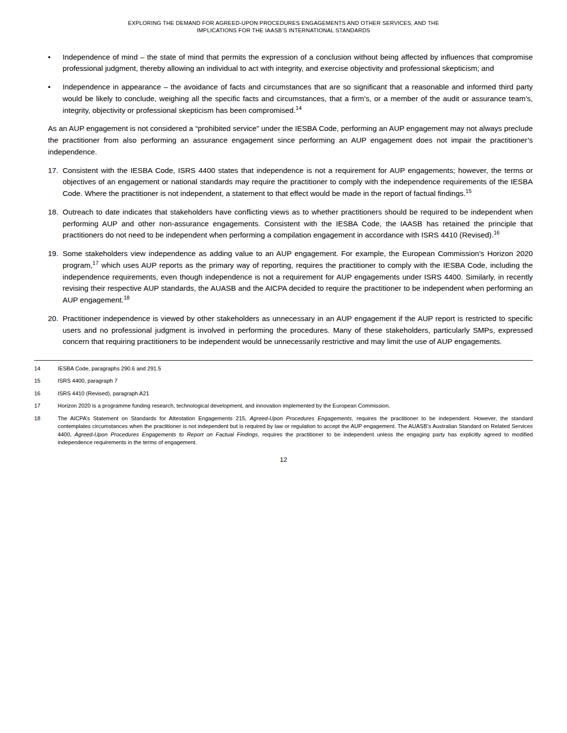EXPLORING THE DEMAND FOR AGREED-UPON PROCEDURES ENGAGEMENTS AND OTHER SERVICES, AND THE
IMPLICATIONS FOR THE IAASB’S INTERNATIONAL STANDARDS
Independence of mind – the state of mind that permits the expression of a conclusion without being affected by influences that compromise professional judgment, thereby allowing an individual to act with integrity, and exercise objectivity and professional skepticism; and
Independence in appearance – the avoidance of facts and circumstances that are so significant that a reasonable and informed third party would be likely to conclude, weighing all the specific facts and circumstances, that a firm’s, or a member of the audit or assurance team’s, integrity, objectivity or professional skepticism has been compromised.14
As an AUP engagement is not considered a “prohibited service” under the IESBA Code, performing an AUP engagement may not always preclude the practitioner from also performing an assurance engagement since performing an AUP engagement does not impair the practitioner’s independence.
Consistent with the IESBA Code, ISRS 4400 states that independence is not a requirement for AUP engagements; however, the terms or objectives of an engagement or national standards may require the practitioner to comply with the independence requirements of the IESBA Code. Where the practitioner is not independent, a statement to that effect would be made in the report of factual findings.15
Outreach to date indicates that stakeholders have conflicting views as to whether practitioners should be required to be independent when performing AUP and other non-assurance engagements. Consistent with the IESBA Code, the IAASB has retained the principle that practitioners do not need to be independent when performing a compilation engagement in accordance with ISRS 4410 (Revised).16
Some stakeholders view independence as adding value to an AUP engagement. For example, the European Commission’s Horizon 2020 program,17 which uses AUP reports as the primary way of reporting, requires the practitioner to comply with the IESBA Code, including the independence requirements, even though independence is not a requirement for AUP engagements under ISRS 4400. Similarly, in recently revising their respective AUP standards, the AUASB and the AICPA decided to require the practitioner to be independent when performing an AUP engagement.18
Practitioner independence is viewed by other stakeholders as unnecessary in an AUP engagement if the AUP report is restricted to specific users and no professional judgment is involved in performing the procedures. Many of these stakeholders, particularly SMPs, expressed concern that requiring practitioners to be independent would be unnecessarily restrictive and may limit the use of AUP engagements.
14 IESBA Code, paragraphs 290.6 and 291.5
15 ISRS 4400, paragraph 7
16 ISRS 4410 (Revised), paragraph A21
17 Horizon 2020 is a programme funding research, technological development, and innovation implemented by the European Commission.
18 The AICPA’s Statement on Standards for Attestation Engagements 215, Agreed-Upon Procedures Engagements, requires the practitioner to be independent. However, the standard contemplates circumstances when the practitioner is not independent but is required by law or regulation to accept the AUP engagement. The AUASB’s Australian Standard on Related Services 4400, Agreed-Upon Procedures Engagements to Report on Factual Findings, requires the practitioner to be independent unless the engaging party has explicitly agreed to modified independence requirements in the terms of engagement.
12